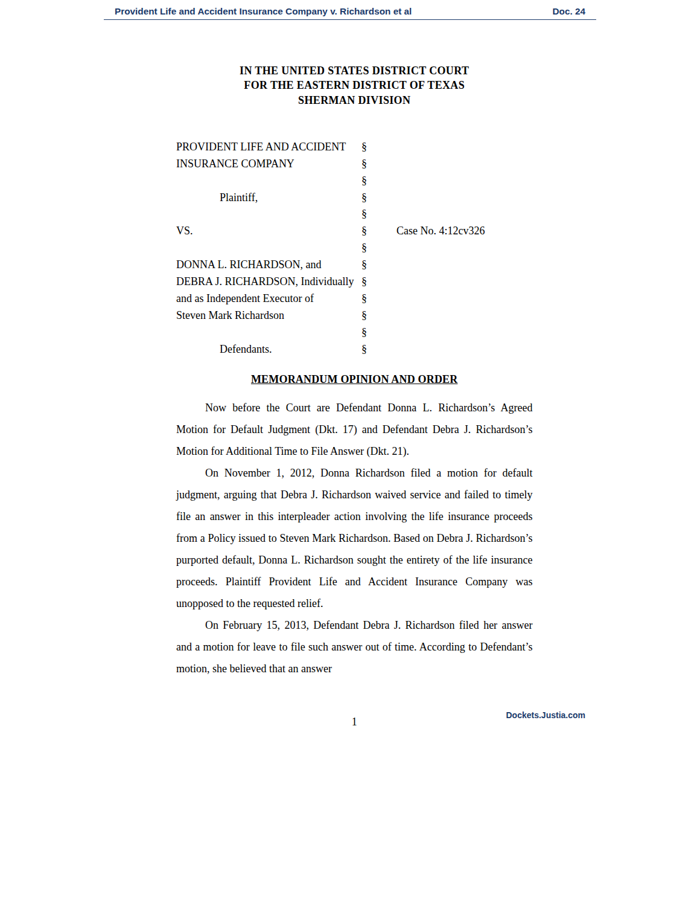Provident Life and Accident Insurance Company v. Richardson et al
Doc. 24
IN THE UNITED STATES DISTRICT COURT
FOR THE EASTERN DISTRICT OF TEXAS
SHERMAN DIVISION
| PROVIDENT LIFE AND ACCIDENT | § | |
| INSURANCE COMPANY | § | |
| | § | |
| Plaintiff, | § | |
| | § | |
| VS. | § | Case No. 4:12cv326 |
| | § | |
| DONNA L. RICHARDSON, and | § | |
| DEBRA J. RICHARDSON, Individually | § | |
| and as Independent Executor of | § | |
| Steven Mark Richardson | § | |
| | § | |
| Defendants. | § | |
MEMORANDUM OPINION AND ORDER
Now before the Court are Defendant Donna L. Richardson’s Agreed Motion for Default Judgment (Dkt. 17) and Defendant Debra J. Richardson’s Motion for Additional Time to File Answer (Dkt. 21).
On November 1, 2012, Donna Richardson filed a motion for default judgment, arguing that Debra J. Richardson waived service and failed to timely file an answer in this interpleader action involving the life insurance proceeds from a Policy issued to Steven Mark Richardson. Based on Debra J. Richardson’s purported default, Donna L. Richardson sought the entirety of the life insurance proceeds. Plaintiff Provident Life and Accident Insurance Company was unopposed to the requested relief.
On February 15, 2013, Defendant Debra J. Richardson filed her answer and a motion for leave to file such answer out of time. According to Defendant’s motion, she believed that an answer
1
Dockets. Justia.com